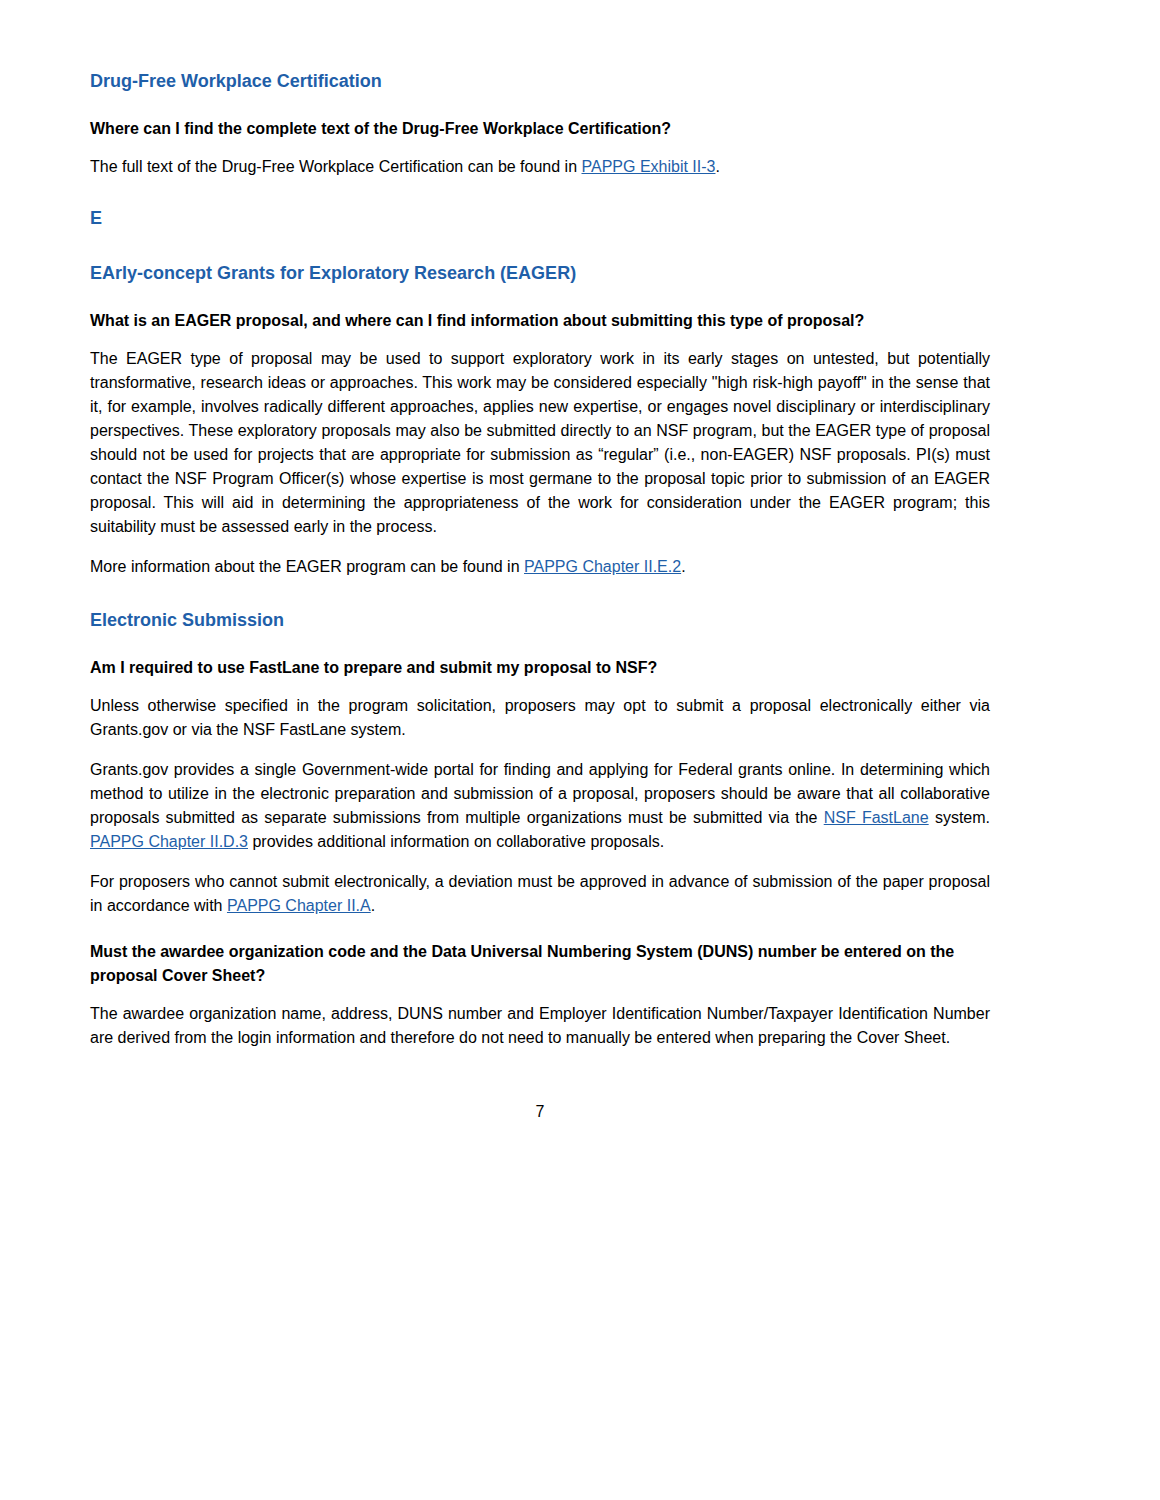Drug-Free Workplace Certification
Where can I find the complete text of the Drug-Free Workplace Certification?
The full text of the Drug-Free Workplace Certification can be found in PAPPG Exhibit II-3.
E
EArly-concept Grants for Exploratory Research (EAGER)
What is an EAGER proposal, and where can I find information about submitting this type of proposal?
The EAGER type of proposal may be used to support exploratory work in its early stages on untested, but potentially transformative, research ideas or approaches. This work may be considered especially "high risk-high payoff" in the sense that it, for example, involves radically different approaches, applies new expertise, or engages novel disciplinary or interdisciplinary perspectives. These exploratory proposals may also be submitted directly to an NSF program, but the EAGER type of proposal should not be used for projects that are appropriate for submission as “regular” (i.e., non-EAGER) NSF proposals. PI(s) must contact the NSF Program Officer(s) whose expertise is most germane to the proposal topic prior to submission of an EAGER proposal. This will aid in determining the appropriateness of the work for consideration under the EAGER program; this suitability must be assessed early in the process.
More information about the EAGER program can be found in PAPPG Chapter II.E.2.
Electronic Submission
Am I required to use FastLane to prepare and submit my proposal to NSF?
Unless otherwise specified in the program solicitation, proposers may opt to submit a proposal electronically either via Grants.gov or via the NSF FastLane system.
Grants.gov provides a single Government-wide portal for finding and applying for Federal grants online. In determining which method to utilize in the electronic preparation and submission of a proposal, proposers should be aware that all collaborative proposals submitted as separate submissions from multiple organizations must be submitted via the NSF FastLane system. PAPPG Chapter II.D.3 provides additional information on collaborative proposals.
For proposers who cannot submit electronically, a deviation must be approved in advance of submission of the paper proposal in accordance with PAPPG Chapter II.A.
Must the awardee organization code and the Data Universal Numbering System (DUNS) number be entered on the proposal Cover Sheet?
The awardee organization name, address, DUNS number and Employer Identification Number/Taxpayer Identification Number are derived from the login information and therefore do not need to manually be entered when preparing the Cover Sheet.
7